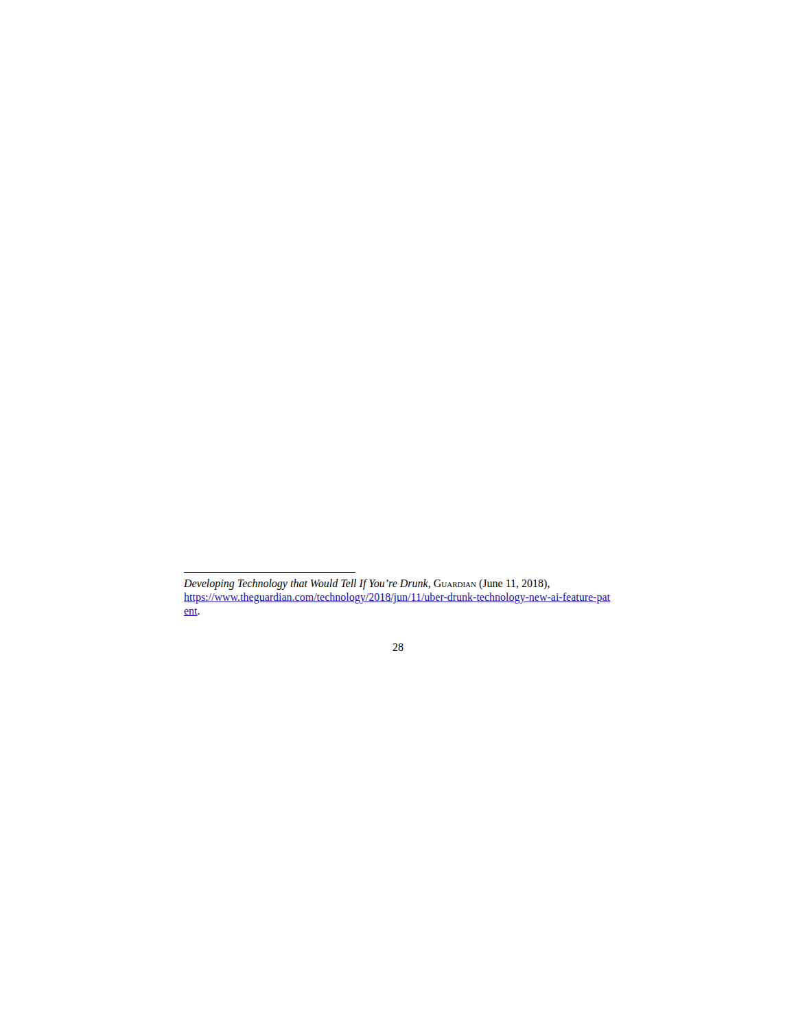Developing Technology that Would Tell If You’re Drunk, Guardian (June 11, 2018),
https://www.theguardian.com/technology/2018/jun/11/uber-drunk-technology-new-ai-feature-patent.
28